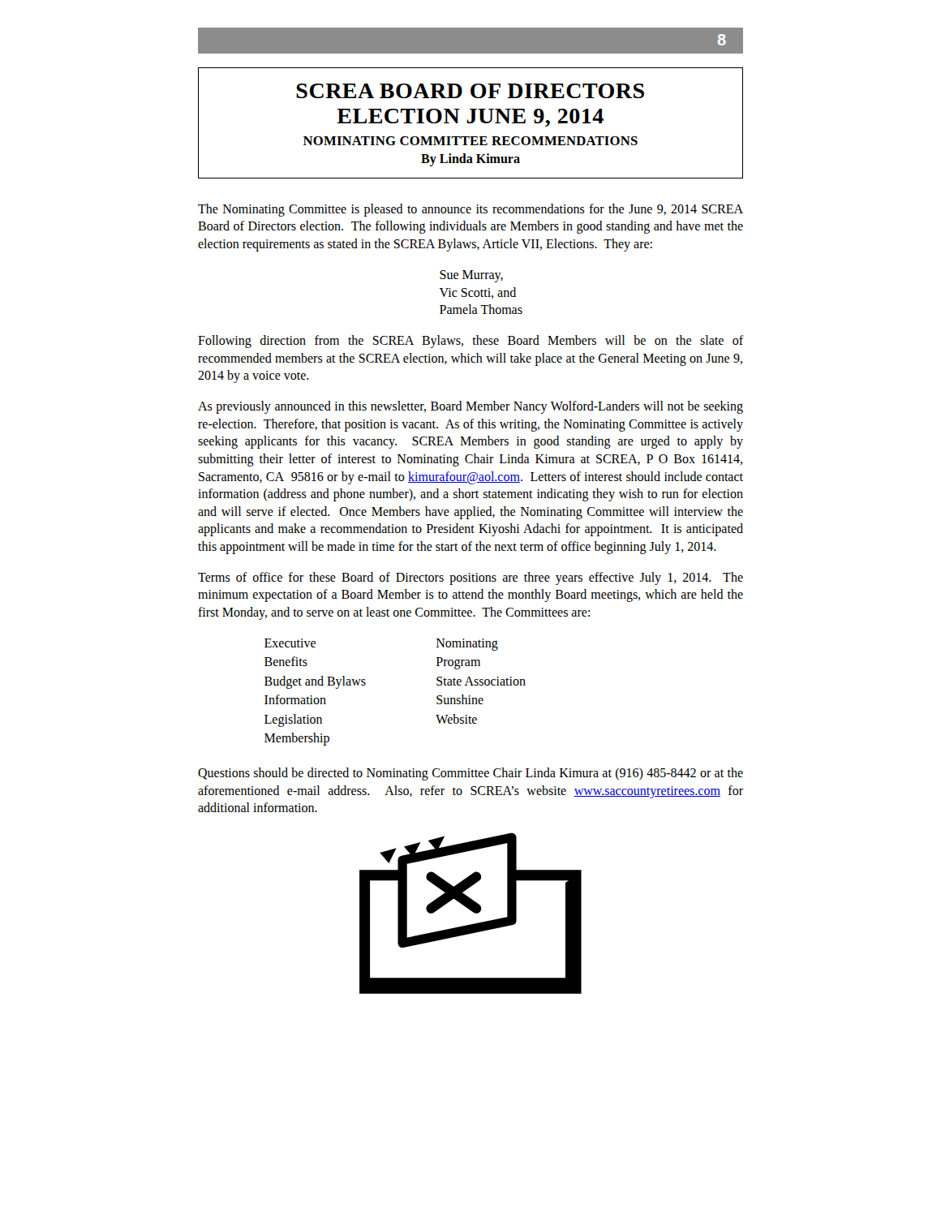8
SCREA BOARD OF DIRECTORS
ELECTION JUNE 9, 2014
NOMINATING COMMITTEE RECOMMENDATIONS
By Linda Kimura
The Nominating Committee is pleased to announce its recommendations for the June 9, 2014 SCREA Board of Directors election. The following individuals are Members in good standing and have met the election requirements as stated in the SCREA Bylaws, Article VII, Elections. They are:
Sue Murray,
Vic Scotti, and
Pamela Thomas
Following direction from the SCREA Bylaws, these Board Members will be on the slate of recommended members at the SCREA election, which will take place at the General Meeting on June 9, 2014 by a voice vote.
As previously announced in this newsletter, Board Member Nancy Wolford-Landers will not be seeking re-election. Therefore, that position is vacant. As of this writing, the Nominating Committee is actively seeking applicants for this vacancy. SCREA Members in good standing are urged to apply by submitting their letter of interest to Nominating Chair Linda Kimura at SCREA, P O Box 161414, Sacramento, CA 95816 or by e-mail to kimurafour@aol.com. Letters of interest should include contact information (address and phone number), and a short statement indicating they wish to run for election and will serve if elected. Once Members have applied, the Nominating Committee will interview the applicants and make a recommendation to President Kiyoshi Adachi for appointment. It is anticipated this appointment will be made in time for the start of the next term of office beginning July 1, 2014.
Terms of office for these Board of Directors positions are three years effective July 1, 2014. The minimum expectation of a Board Member is to attend the monthly Board meetings, which are held the first Monday, and to serve on at least one Committee. The Committees are:
| Executive | Nominating |
| Benefits | Program |
| Budget and Bylaws | State Association |
| Information | Sunshine |
| Legislation | Website |
| Membership | |
Questions should be directed to Nominating Committee Chair Linda Kimura at (916) 485-8442 or at the aforementioned e-mail address. Also, refer to SCREA’s website www.saccountyretirees.com for additional information.